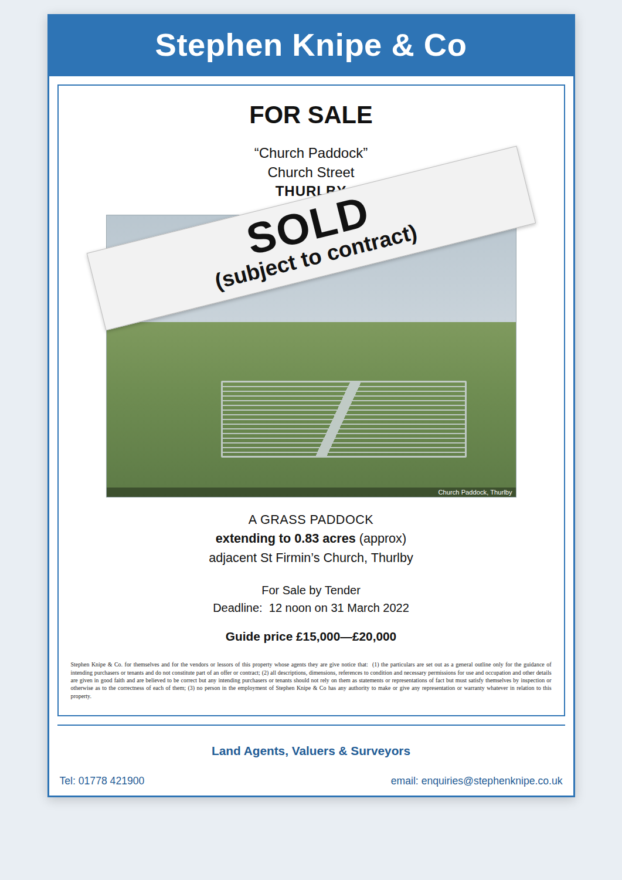Stephen Knipe & Co
FOR SALE
“Church Paddock”
Church Street
THURLBY
Church Paddock, Thurlby
SOLD (subject to contract)
A GRASS PADDOCK extending to 0.83 acres (approx)
adjacent St Firmin’s Church, Thurlby
For Sale by Tender
Deadline: 12 noon on 31 March 2022
Guide price £15,000—£20,000
Stephen Knipe & Co. for themselves and for the vendors or lessors of this property whose agents they are give notice that: (1) the particulars are set out as a general outline only for the guidance of intending purchasers or tenants and do not constitute part of an offer or contract; (2) all descriptions, dimensions, references to condition and necessary permissions for use and occupation and other details are given in good faith and are believed to be correct but any intending purchasers or tenants should not rely on them as statements or representations of fact but must satisfy themselves by inspection or otherwise as to the correctness of each of them; (3) no person in the employment of Stephen Knipe & Co has any authority to make or give any representation or warranty whatever in relation to this property.
Land Agents, Valuers & Surveyors
Tel: 01778 421900 email: enquiries@stephenknipe.co.uk